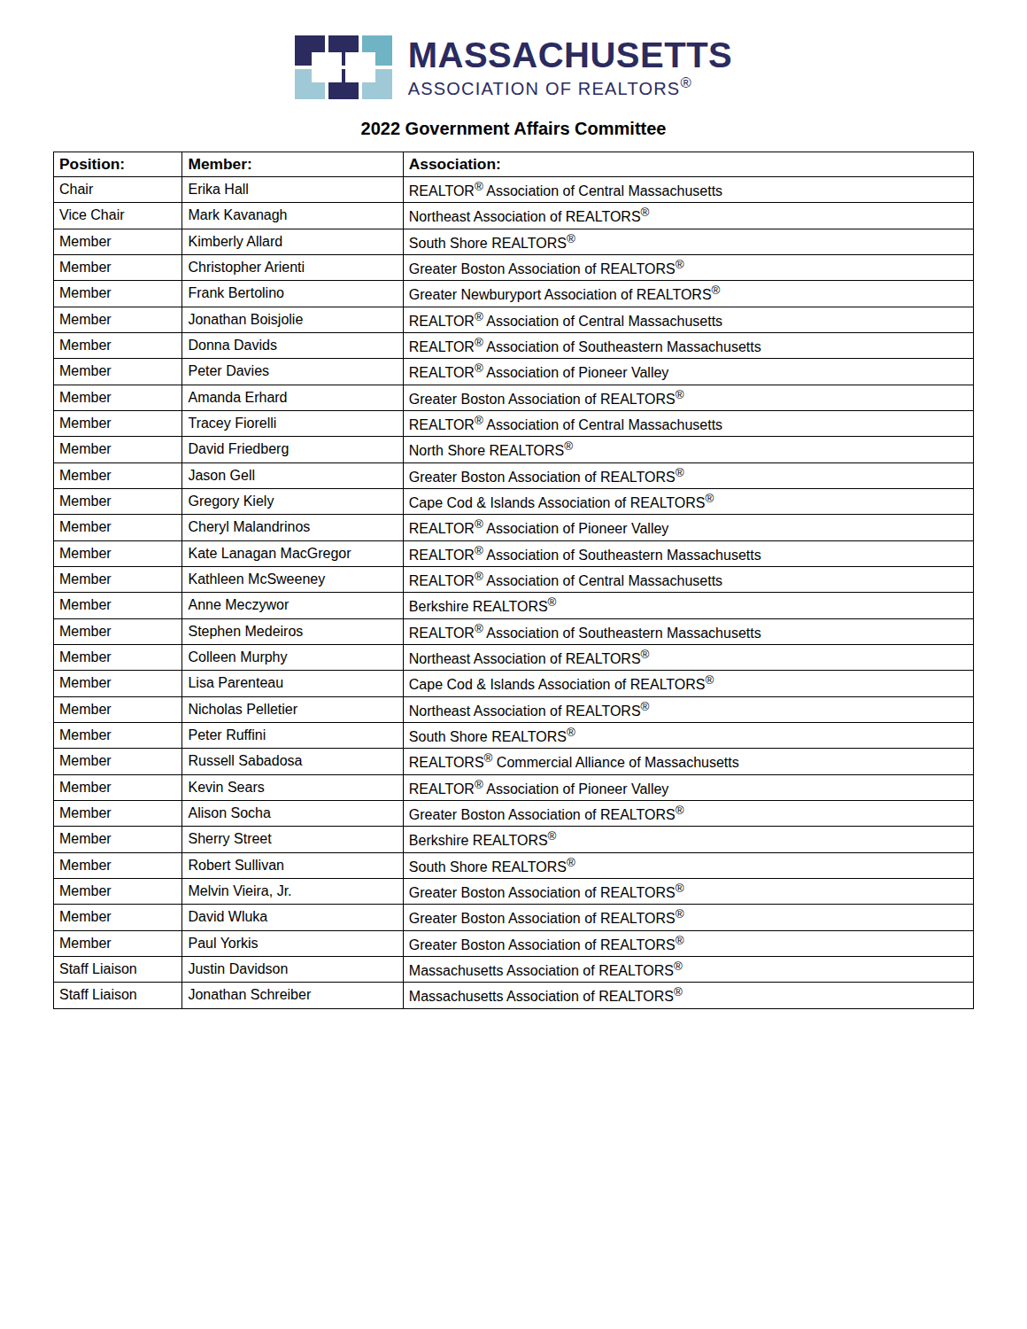MASSACHUSETTS
ASSOCIATION OF REALTORS®
2022 Government Affairs Committee
| Position: | Member: | Association: |
| --- | --- | --- |
| Chair | Erika Hall | REALTOR ® Association of Central Massachusetts |
| Vice Chair | Mark Kavanagh | Northeast Association of REALTORS ® |
| Member | Kimberly Allard | South Shore REALTORS ® |
| Member | Christopher Arienti | Greater Boston Association of REALTORS ® |
| Member | Frank Bertolino | Greater Newburyport Association of REALTORS ® |
| Member | Jonathan Boisjolie | REALTOR ® Association of Central Massachusetts |
| Member | Donna Davids | REALTOR ® Association of Southeastern Massachusetts |
| Member | Peter Davies | REALTOR ® Association of Pioneer Valley |
| Member | Amanda Erhard | Greater Boston Association of REALTORS ® |
| Member | Tracey Fiorelli | REALTOR ® Association of Central Massachusetts |
| Member | David Friedberg | North Shore REALTORS ® |
| Member | Jason Gell | Greater Boston Association of REALTORS ® |
| Member | Gregory Kiely | Cape Cod & Islands Association of REALTORS ® |
| Member | Cheryl Malandrinos | REALTOR ® Association of Pioneer Valley |
| Member | Kate Lanagan MacGregor | REALTOR ® Association of Southeastern Massachusetts |
| Member | Kathleen McSweeney | REALTOR ® Association of Central Massachusetts |
| Member | Anne Meczywor | Berkshire REALTORS ® |
| Member | Stephen Medeiros | REALTOR ® Association of Southeastern Massachusetts |
| Member | Colleen Murphy | Northeast Association of REALTORS ® |
| Member | Lisa Parenteau | Cape Cod & Islands Association of REALTORS ® |
| Member | Nicholas Pelletier | Northeast Association of REALTORS ® |
| Member | Peter Ruffini | South Shore REALTORS ® |
| Member | Russell Sabadosa | REALTORS ® Commercial Alliance of Massachusetts |
| Member | Kevin Sears | REALTOR ® Association of Pioneer Valley |
| Member | Alison Socha | Greater Boston Association of REALTORS ® |
| Member | Sherry Street | Berkshire REALTORS ® |
| Member | Robert Sullivan | South Shore REALTORS ® |
| Member | Melvin Vieira, Jr. | Greater Boston Association of REALTORS ® |
| Member | David Wluka | Greater Boston Association of REALTORS ® |
| Member | Paul Yorkis | Greater Boston Association of REALTORS ® |
| Staff Liaison | Justin Davidson | Massachusetts Association of REALTORS ® |
| Staff Liaison | Jonathan Schreiber | Massachusetts Association of REALTORS ® |